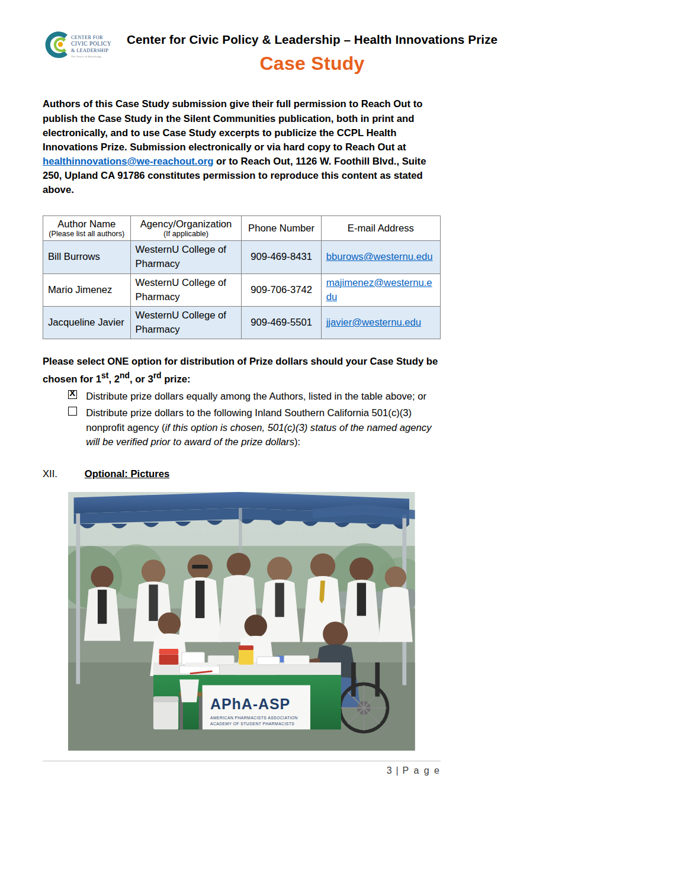Center for Civic Policy & Leadership CENTER FOR CIVIC POLICY & LEADERSHIP The Power of Knowledge
Center for Civic Policy & Leadership – Health Innovations Prize
Case Study
Authors of this Case Study submission give their full permission to Reach Out to publish the Case Study in the Silent Communities publication, both in print and electronically, and to use Case Study excerpts to publicize the CCPL Health Innovations Prize. Submission electronically or via hard copy to Reach Out at healthinnovations@we-reachout.org or to Reach Out, 1126 W. Foothill Blvd., Suite 250, Upland CA 91786 constitutes permission to reproduce this content as stated above.
| Author Name (Please list all authors) | Agency/Organization (If applicable) | Phone Number | E-mail Address |
| --- | --- | --- | --- |
| Bill Burrows | WesternU College of Pharmacy | 909-469-8431 | bburows@westernu.edu |
| Mario Jimenez | WesternU College of Pharmacy | 909-706-3742 | majimenez@westernu.edu |
| Jacqueline Javier | WesternU College of Pharmacy | 909-469-5501 | jjavier@westernu.edu |
Please select ONE option for distribution of Prize dollars should your Case Study be chosen for 1st, 2nd, or 3rd prize:
Distribute prize dollars equally among the Authors, listed in the table above; or
Distribute prize dollars to the following Inland Southern California 501(c)(3) nonprofit agency (if this option is chosen, 501(c)(3) status of the named agency will be verified prior to award of the prize dollars):
XII.
Optional: Pictures
APhA-ASP AMERICAN PHARMACISTS ASSOCIATION ACADEMY OF STUDENT PHARMACISTS
3 | P a g e